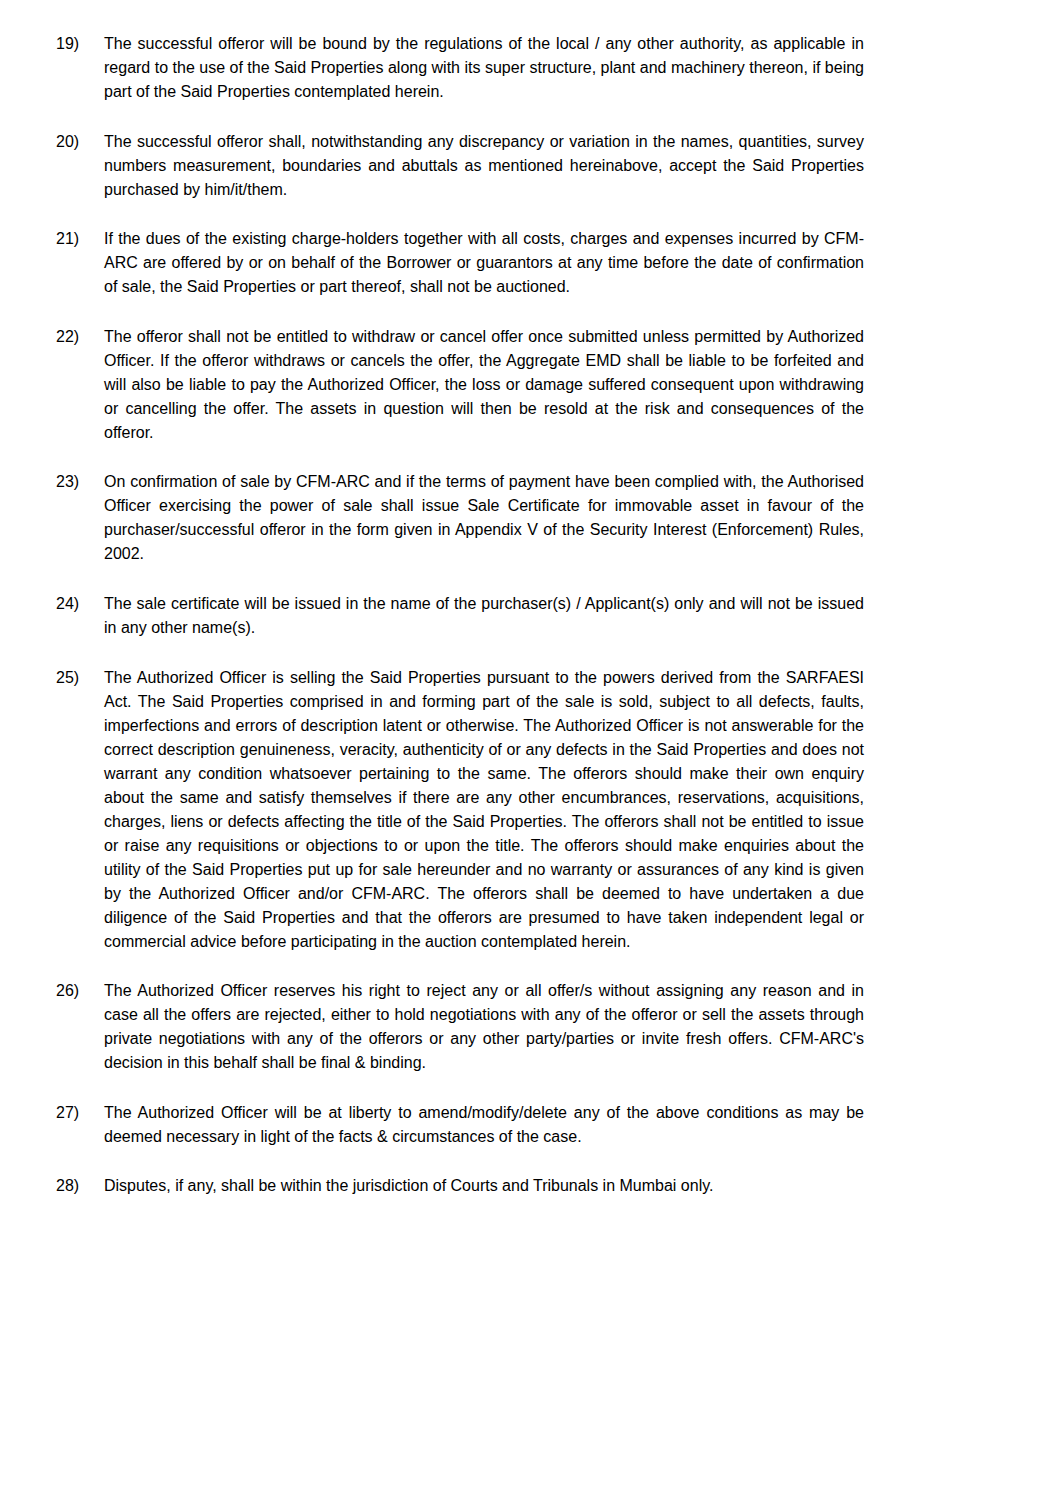The successful offeror will be bound by the regulations of the local / any other authority, as applicable in regard to the use of the Said Properties along with its super structure, plant and machinery thereon, if being part of the Said Properties contemplated herein.
The successful offeror shall, notwithstanding any discrepancy or variation in the names, quantities, survey numbers measurement, boundaries and abuttals as mentioned hereinabove, accept the Said Properties purchased by him/it/them.
If the dues of the existing charge-holders together with all costs, charges and expenses incurred by CFM-ARC are offered by or on behalf of the Borrower or guarantors at any time before the date of confirmation of sale, the Said Properties or part thereof, shall not be auctioned.
The offeror shall not be entitled to withdraw or cancel offer once submitted unless permitted by Authorized Officer. If the offeror withdraws or cancels the offer, the Aggregate EMD shall be liable to be forfeited and will also be liable to pay the Authorized Officer, the loss or damage suffered consequent upon withdrawing or cancelling the offer. The assets in question will then be resold at the risk and consequences of the offeror.
On confirmation of sale by CFM-ARC and if the terms of payment have been complied with, the Authorised Officer exercising the power of sale shall issue Sale Certificate for immovable asset in favour of the purchaser/successful offeror in the form given in Appendix V of the Security Interest (Enforcement) Rules, 2002.
The sale certificate will be issued in the name of the purchaser(s) / Applicant(s) only and will not be issued in any other name(s).
The Authorized Officer is selling the Said Properties pursuant to the powers derived from the SARFAESI Act. The Said Properties comprised in and forming part of the sale is sold, subject to all defects, faults, imperfections and errors of description latent or otherwise. The Authorized Officer is not answerable for the correct description genuineness, veracity, authenticity of or any defects in the Said Properties and does not warrant any condition whatsoever pertaining to the same. The offerors should make their own enquiry about the same and satisfy themselves if there are any other encumbrances, reservations, acquisitions, charges, liens or defects affecting the title of the Said Properties. The offerors shall not be entitled to issue or raise any requisitions or objections to or upon the title. The offerors should make enquiries about the utility of the Said Properties put up for sale hereunder and no warranty or assurances of any kind is given by the Authorized Officer and/or CFM-ARC. The offerors shall be deemed to have undertaken a due diligence of the Said Properties and that the offerors are presumed to have taken independent legal or commercial advice before participating in the auction contemplated herein.
The Authorized Officer reserves his right to reject any or all offer/s without assigning any reason and in case all the offers are rejected, either to hold negotiations with any of the offeror or sell the assets through private negotiations with any of the offerors or any other party/parties or invite fresh offers. CFM-ARC's decision in this behalf shall be final & binding.
The Authorized Officer will be at liberty to amend/modify/delete any of the above conditions as may be deemed necessary in light of the facts & circumstances of the case.
Disputes, if any, shall be within the jurisdiction of Courts and Tribunals in Mumbai only.